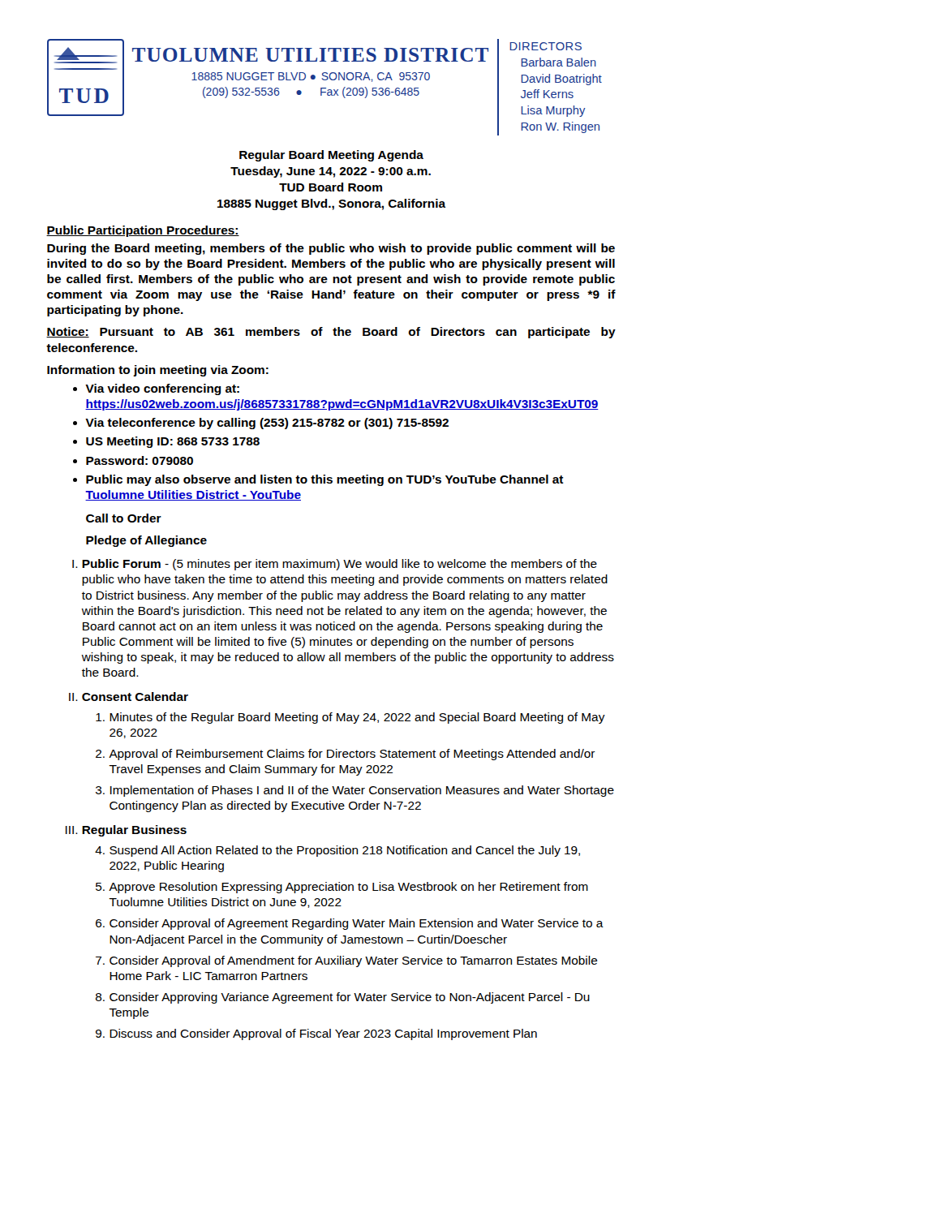TUD
TUOLUMNE UTILITIES DISTRICT
18885 NUGGET BLVD ● SONORA, CA 95370
(209) 532-5536 ● Fax (209) 536-6485
DIRECTORS
Barbara Balen
David Boatright
Jeff Kerns
Lisa Murphy
Ron W. Ringen
Regular Board Meeting Agenda
Tuesday, June 14, 2022 - 9:00 a.m.
TUD Board Room
18885 Nugget Blvd., Sonora, California
Public Participation Procedures:
During the Board meeting, members of the public who wish to provide public comment will be invited to do so by the Board President. Members of the public who are physically present will be called first. Members of the public who are not present and wish to provide remote public comment via Zoom may use the ‘Raise Hand’ feature on their computer or press *9 if participating by phone.
Notice: Pursuant to AB 361 members of the Board of Directors can participate by teleconference.
Information to join meeting via Zoom:
Via video conferencing at:
https://us02web.zoom.us/j/86857331788?pwd=cGNpM1d1aVR2VU8xUIk4V3I3c3ExUT09
Via teleconference by calling (253) 215-8782 or (301) 715-8592
US Meeting ID: 868 5733 1788
Password: 079080
Public may also observe and listen to this meeting on TUD’s YouTube Channel at Tuolumne Utilities District - YouTube
Call to Order
Pledge of Allegiance
Public Forum - (5 minutes per item maximum) We would like to welcome the members of the public who have taken the time to attend this meeting and provide comments on matters related to District business. Any member of the public may address the Board relating to any matter within the Board's jurisdiction. This need not be related to any item on the agenda; however, the Board cannot act on an item unless it was noticed on the agenda. Persons speaking during the Public Comment will be limited to five (5) minutes or depending on the number of persons wishing to speak, it may be reduced to allow all members of the public the opportunity to address the Board.
Consent Calendar
Minutes of the Regular Board Meeting of May 24, 2022 and Special Board Meeting of May 26, 2022
Approval of Reimbursement Claims for Directors Statement of Meetings Attended and/or Travel Expenses and Claim Summary for May 2022
Implementation of Phases I and II of the Water Conservation Measures and Water Shortage Contingency Plan as directed by Executive Order N-7-22
Regular Business
Suspend All Action Related to the Proposition 218 Notification and Cancel the July 19, 2022, Public Hearing
Approve Resolution Expressing Appreciation to Lisa Westbrook on her Retirement from Tuolumne Utilities District on June 9, 2022
Consider Approval of Agreement Regarding Water Main Extension and Water Service to a Non-Adjacent Parcel in the Community of Jamestown – Curtin/Doescher
Consider Approval of Amendment for Auxiliary Water Service to Tamarron Estates Mobile Home Park - LIC Tamarron Partners
Consider Approving Variance Agreement for Water Service to Non-Adjacent Parcel - Du Temple
Discuss and Consider Approval of Fiscal Year 2023 Capital Improvement Plan